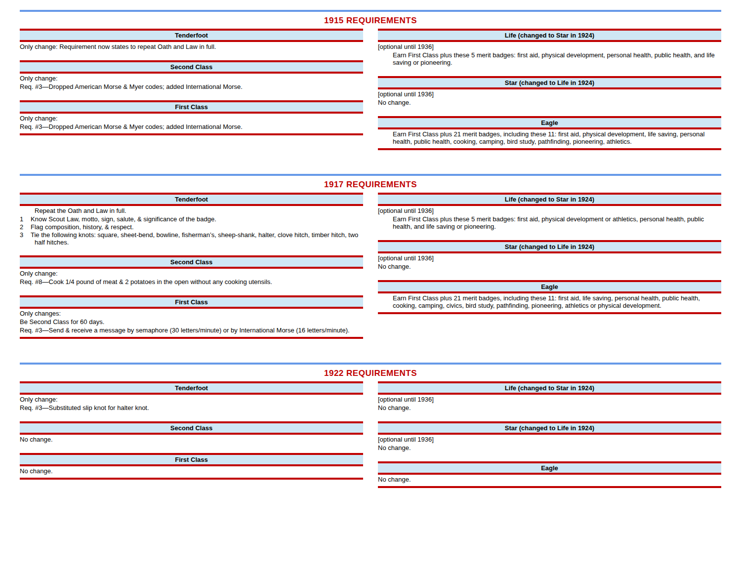1915 REQUIREMENTS
Tenderfoot
Only change: Requirement now states to repeat Oath and Law in full.
Second Class
Only change:
Req. #3—Dropped American Morse & Myer codes; added International Morse.
First Class
Only change:
Req. #3—Dropped American Morse & Myer codes; added International Morse.
Life (changed to Star in 1924)
[optional until 1936]
Earn First Class plus these 5 merit badges: first aid, physical development, personal health, public health, and life saving or pioneering.
Star (changed to Life in 1924)
[optional until 1936]
No change.
Eagle
Earn First Class plus 21 merit badges, including these 11: first aid, physical development, life saving, personal health, public health, cooking, camping, bird study, pathfinding, pioneering, athletics.
1917 REQUIREMENTS
Tenderfoot
Repeat the Oath and Law in full.
1 Know Scout Law, motto, sign, salute, & significance of the badge.
2 Flag composition, history, & respect.
3 Tie the following knots: square, sheet-bend, bowline, fisherman’s, sheep-shank, halter, clove hitch, timber hitch, two half hitches.
Second Class
Only change:
Req. #8—Cook 1/4 pound of meat & 2 potatoes in the open without any cooking utensils.
First Class
Only changes:
Be Second Class for 60 days.
Req. #3—Send & receive a message by semaphore (30 letters/minute) or by International Morse (16 letters/minute).
Life (changed to Star in 1924)
[optional until 1936]
Earn First Class plus these 5 merit badges: first aid, physical development or athletics, personal health, public health, and life saving or pioneering.
Star (changed to Life in 1924)
[optional until 1936]
No change.
Eagle
Earn First Class plus 21 merit badges, including these 11: first aid, life saving, personal health, public health, cooking, camping, civics, bird study, pathfinding, pioneering, athletics or physical development.
1922 REQUIREMENTS
Tenderfoot
Only change:
Req. #3—Substituted slip knot for halter knot.
Second Class
No change.
First Class
No change.
Life (changed to Star in 1924)
[optional until 1936]
No change.
Star (changed to Life in 1924)
[optional until 1936]
No change.
Eagle
No change.